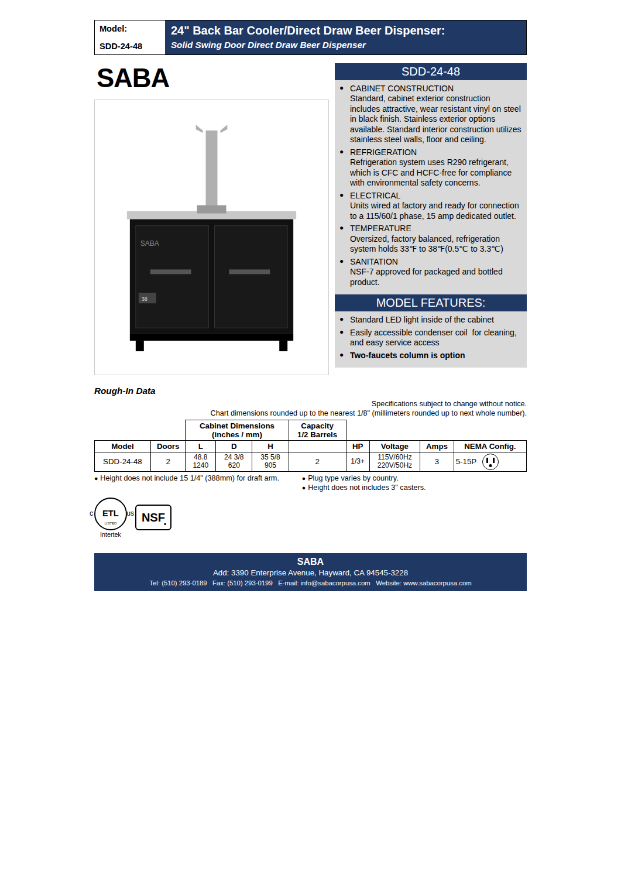Model:
SDD-24-48
24" Back Bar Cooler/Direct Draw Beer Dispenser:
Solid Swing Door Direct Draw Beer Dispenser
SABA
SDD-24-48
CABINET CONSTRUCTION Standard, cabinet exterior construction includes attractive, wear resistant vinyl on steel in black finish. Stainless exterior options available. Standard interior construction utilizes stainless steel walls, floor and ceiling.
REFRIGERATION Refrigeration system uses R290 refrigerant, which is CFC and HCFC-free for compliance with environmental safety concerns.
ELECTRICAL Units wired at factory and ready for connection to a 115/60/1 phase, 15 amp dedicated outlet.
TEMPERATURE Oversized, factory balanced, refrigeration system holds 33℉ to 38℉(0.5℃ to 3.3℃)
SANITATION NSF-7 approved for packaged and bottled product.
MODEL FEATURES:
Standard LED light inside of the cabinet
Easily accessible condenser coil for cleaning, and easy service access
Two-faucets column is option
Rough-In Data
Specifications subject to change without notice.
Chart dimensions rounded up to the nearest 1/8" (millimeters rounded up to next whole number).
| | | Cabinet Dimensions (inches / mm) | Capacity 1/2 Barrels | | | | |
| Model | Doors | L | D | H | | HP | Voltage | Amps | NEMA Config. |
| SDD-24-48 | 2 | 48.8 1240 | 24 3/8 620 | 35 5/8 905 | 2 | 1/3+ | 115V/60Hz 220V/50Hz | 3 | 5-15P |
Height does not include 15 1/4" (388mm) for draft arm.
Plug type varies by country.
Height does not includes 3" casters.
c ETL us LISTED
Intertek
NSF
SABA
Add: 3390 Enterprise Avenue, Hayward, CA 94545-3228
Tel: (510) 293-0189 Fax: (510) 293-0199 E-mail: info@sabacorpusa.com Website: www.sabacorpusa.com